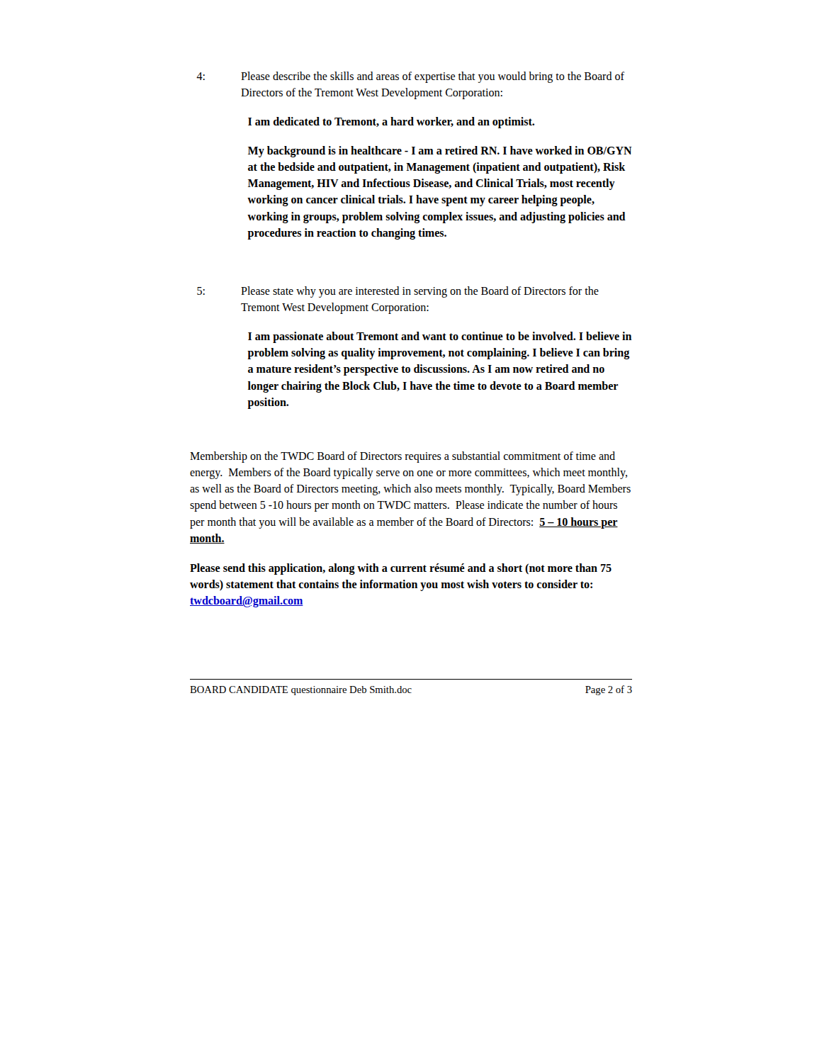4:
Please describe the skills and areas of expertise that you would bring to the Board of Directors of the Tremont West Development Corporation:
I am dedicated to Tremont, a hard worker, and an optimist.
My background is in healthcare - I am a retired RN. I have worked in OB/GYN at the bedside and outpatient, in Management (inpatient and outpatient), Risk Management, HIV and Infectious Disease, and Clinical Trials, most recently working on cancer clinical trials. I have spent my career helping people, working in groups, problem solving complex issues, and adjusting policies and procedures in reaction to changing times.
5:
Please state why you are interested in serving on the Board of Directors for the Tremont West Development Corporation:
I am passionate about Tremont and want to continue to be involved. I believe in problem solving as quality improvement, not complaining. I believe I can bring a mature resident’s perspective to discussions. As I am now retired and no longer chairing the Block Club, I have the time to devote to a Board member position.
Membership on the TWDC Board of Directors requires a substantial commitment of time and energy. Members of the Board typically serve on one or more committees, which meet monthly, as well as the Board of Directors meeting, which also meets monthly. Typically, Board Members spend between 5 -10 hours per month on TWDC matters. Please indicate the number of hours per month that you will be available as a member of the Board of Directors: 5 – 10 hours per month.
Please send this application, along with a current résumé and a short (not more than 75 words) statement that contains the information you most wish voters to consider to: twdcboard@gmail.com
BOARD CANDIDATE questionnaire Deb Smith.doc
Page 2 of 3